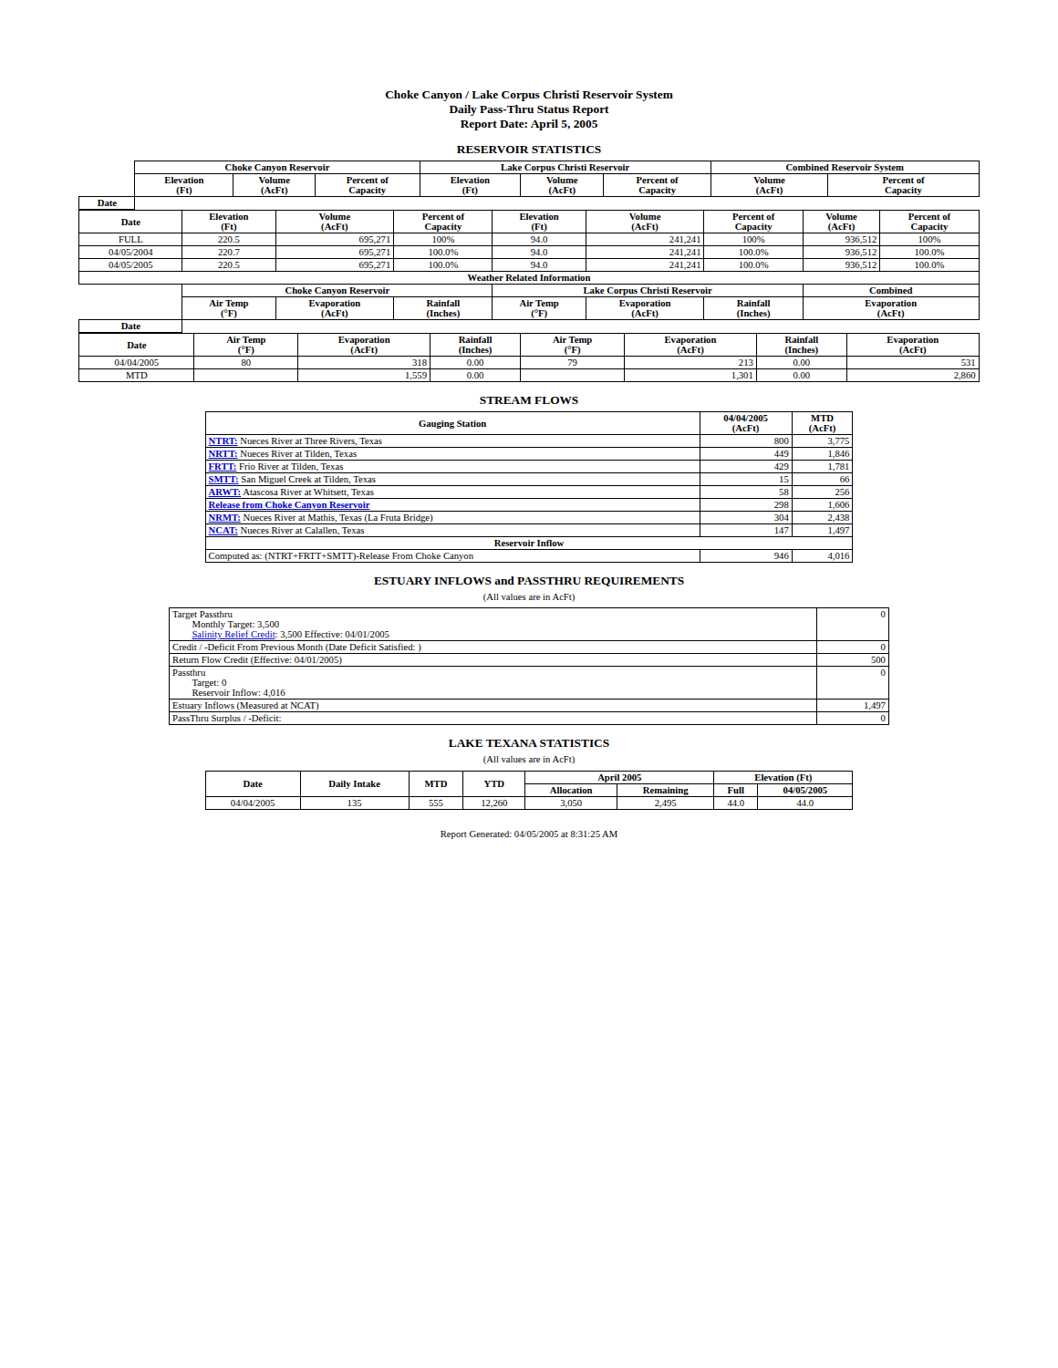Choke Canyon / Lake Corpus Christi Reservoir System
Daily Pass-Thru Status Report
Report Date: April 5, 2005
RESERVOIR STATISTICS
| | Choke Canyon Reservoir | Lake Corpus Christi Reservoir | Combined Reservoir System |
| --- | --- | --- | --- |
| Elevation (Ft) | Volume (AcFt) | Percent of Capacity | Elevation (Ft) | Volume (AcFt) | Percent of Capacity | Volume (AcFt) | Percent of Capacity |
| Date | |
| Date | Elevation (Ft) | Volume (AcFt) | Percent of Capacity | Elevation (Ft) | Volume (AcFt) | Percent of Capacity | Volume (AcFt) | Percent of Capacity |
| --- | --- | --- | --- | --- | --- | --- | --- | --- |
| FULL | 220.5 | 695,271 | 100% | 94.0 | 241,241 | 100% | 936,512 | 100% |
| 04/05/2004 | 220.7 | 695,271 | 100.0% | 94.0 | 241,241 | 100.0% | 936,512 | 100.0% |
| 04/05/2005 | 220.5 | 695,271 | 100.0% | 94.0 | 241,241 | 100.0% | 936,512 | 100.0% |
| Weather Related Information |
| | Choke Canyon Reservoir | Lake Corpus Christi Reservoir | Combined |
| Air Temp (°F) | Evaporation (AcFt) | Rainfall (Inches) | Air Temp (°F) | Evaporation (AcFt) | Rainfall (Inches) | Evaporation (AcFt) |
| Date | |
| Date | Air Temp (°F) | Evaporation (AcFt) | Rainfall (Inches) | Air Temp (°F) | Evaporation (AcFt) | Rainfall (Inches) | Evaporation (AcFt) |
| --- | --- | --- | --- | --- | --- | --- | --- |
| 04/04/2005 | 80 | 318 | 0.00 | 79 | 213 | 0.00 | 531 |
| MTD | | 1,559 | 0.00 | | 1,301 | 0.00 | 2,860 |
STREAM FLOWS
| Gauging Station | 04/04/2005 (AcFt) | MTD (AcFt) |
| --- | --- | --- |
| NTRT: Nueces River at Three Rivers, Texas | 800 | 3,775 |
| NRTT: Nueces River at Tilden, Texas | 449 | 1,846 |
| FRTT: Frio River at Tilden, Texas | 429 | 1,781 |
| SMTT: San Miguel Creek at Tilden, Texas | 15 | 66 |
| ARWT: Atascosa River at Whitsett, Texas | 58 | 256 |
| Release from Choke Canyon Reservoir | 298 | 1,606 |
| NRMT: Nueces River at Mathis, Texas (La Fruta Bridge) | 304 | 2,438 |
| NCAT: Nueces River at Calallen, Texas | 147 | 1,497 |
| Reservoir Inflow |
| Computed as: (NTRT+FRTT+SMTT)-Release From Choke Canyon | 946 | 4,016 |
ESTUARY INFLOWS and PASSTHRU REQUIREMENTS
(All values are in AcFt)
| Target Passthru Monthly Target: 3,500 Salinity Relief Credit : 3,500 Effective: 04/01/2005 | 0 |
| Credit / -Deficit From Previous Month (Date Deficit Satisfied: ) | 0 |
| Return Flow Credit (Effective: 04/01/2005) | 500 |
| Passthru Target: 0 Reservoir Inflow: 4,016 | 0 |
| Estuary Inflows (Measured at NCAT) | 1,497 |
| PassThru Surplus / -Deficit: | 0 |
LAKE TEXANA STATISTICS
(All values are in AcFt)
| Date | Daily Intake | MTD | YTD | April 2005 | Elevation (Ft) |
| --- | --- | --- | --- | --- | --- |
| Allocation | Remaining | Full | 04/05/2005 |
| 04/04/2005 | 135 | 555 | 12,260 | 3,050 | 2,495 | 44.0 | 44.0 |
Report Generated: 04/05/2005 at 8:31:25 AM